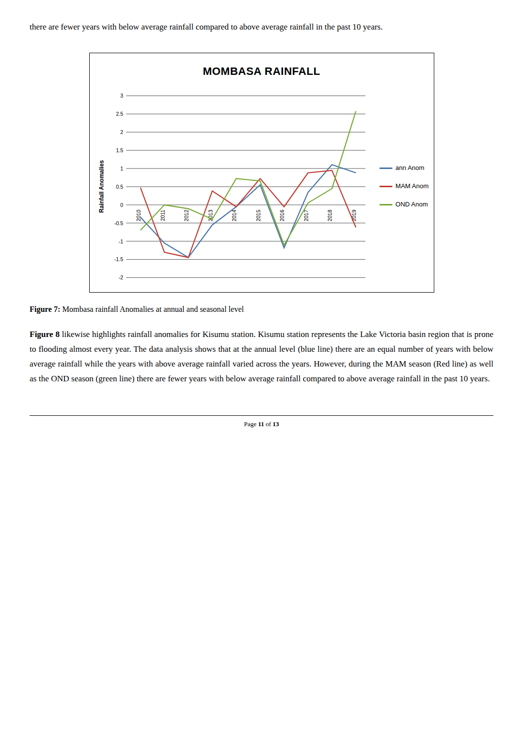there are fewer years with below average rainfall compared to above average rainfall in the past 10 years.
MOMBASA RAINFALL
Rainfall Anomalies
3 2.5 2 1.5 1 0.5 0 -0.5 -1 -1.5 -2 2010 2011 2012 2013 2014 2015 2016 2017 2018 2019
ann Anom
MAM Anom
OND Anom
Figure 7: Mombasa rainfall Anomalies at annual and seasonal level
Figure 8 likewise highlights rainfall anomalies for Kisumu station. Kisumu station represents the Lake Victoria basin region that is prone to flooding almost every year. The data analysis shows that at the annual level (blue line) there are an equal number of years with below average rainfall while the years with above average rainfall varied across the years. However, during the MAM season (Red line) as well as the OND season (green line) there are fewer years with below average rainfall compared to above average rainfall in the past 10 years.
Page 11 of 13